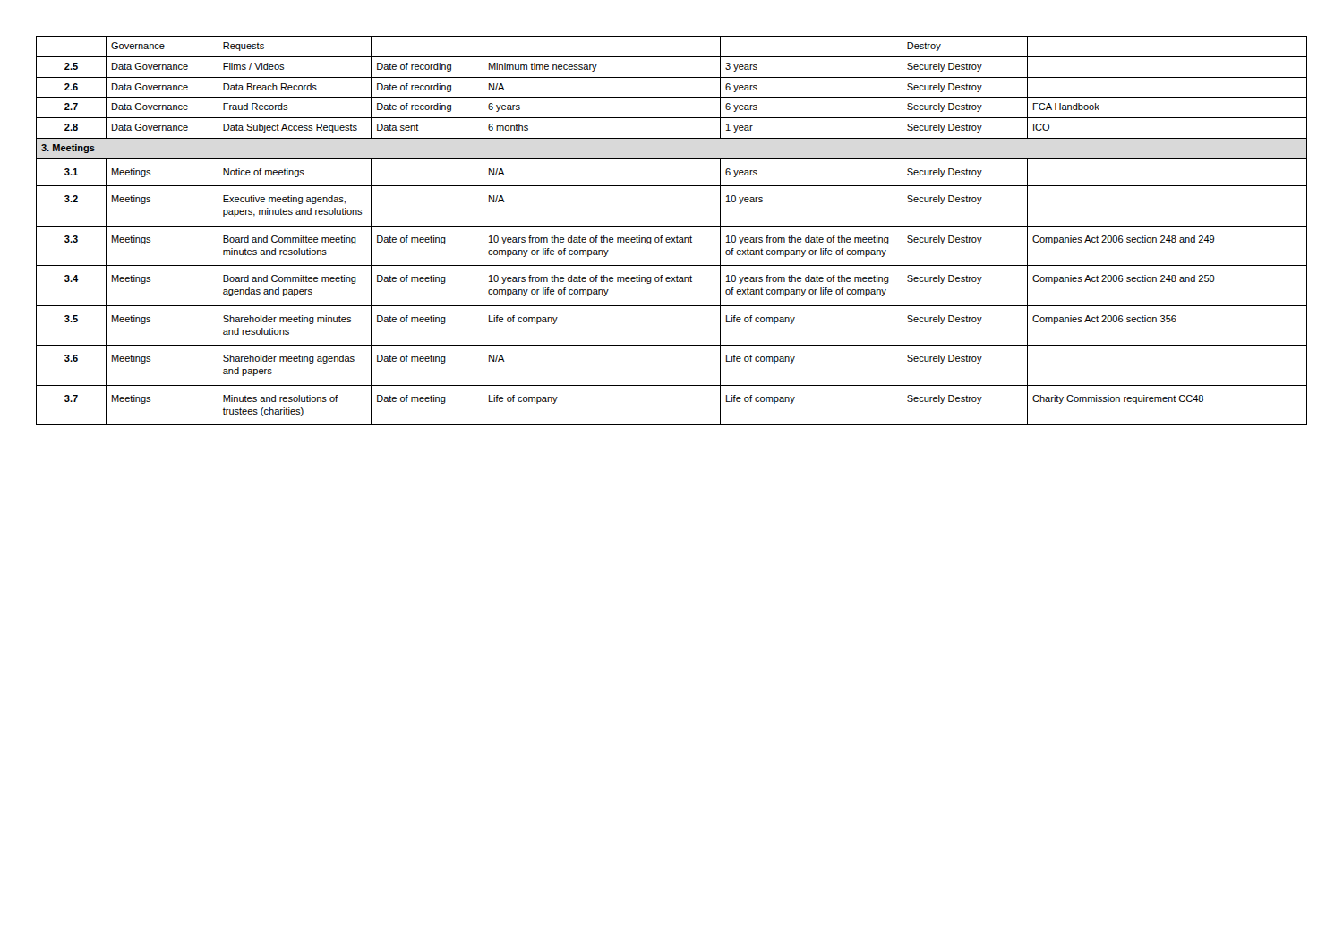| | Governance | Requests | | | | Destroy | |
| 2.5 | Data Governance | Films / Videos | Date of recording | Minimum time necessary | 3 years | Securely Destroy | |
| 2.6 | Data Governance | Data Breach Records | Date of recording | N/A | 6 years | Securely Destroy | |
| 2.7 | Data Governance | Fraud Records | Date of recording | 6 years | 6 years | Securely Destroy | FCA Handbook |
| 2.8 | Data Governance | Data Subject Access Requests | Data sent | 6 months | 1 year | Securely Destroy | ICO |
| 3. Meetings |
| 3.1 | Meetings | Notice of meetings | | N/A | 6 years | Securely Destroy | |
| 3.2 | Meetings | Executive meeting agendas, papers, minutes and resolutions | | N/A | 10 years | Securely Destroy | |
| 3.3 | Meetings | Board and Committee meeting minutes and resolutions | Date of meeting | 10 years from the date of the meeting of extant company or life of company | 10 years from the date of the meeting of extant company or life of company | Securely Destroy | Companies Act 2006 section 248 and 249 |
| 3.4 | Meetings | Board and Committee meeting agendas and papers | Date of meeting | 10 years from the date of the meeting of extant company or life of company | 10 years from the date of the meeting of extant company or life of company | Securely Destroy | Companies Act 2006 section 248 and 250 |
| 3.5 | Meetings | Shareholder meeting minutes and resolutions | Date of meeting | Life of company | Life of company | Securely Destroy | Companies Act 2006 section 356 |
| 3.6 | Meetings | Shareholder meeting agendas and papers | Date of meeting | N/A | Life of company | Securely Destroy | |
| 3.7 | Meetings | Minutes and resolutions of trustees (charities) | Date of meeting | Life of company | Life of company | Securely Destroy | Charity Commission requirement CC48 |